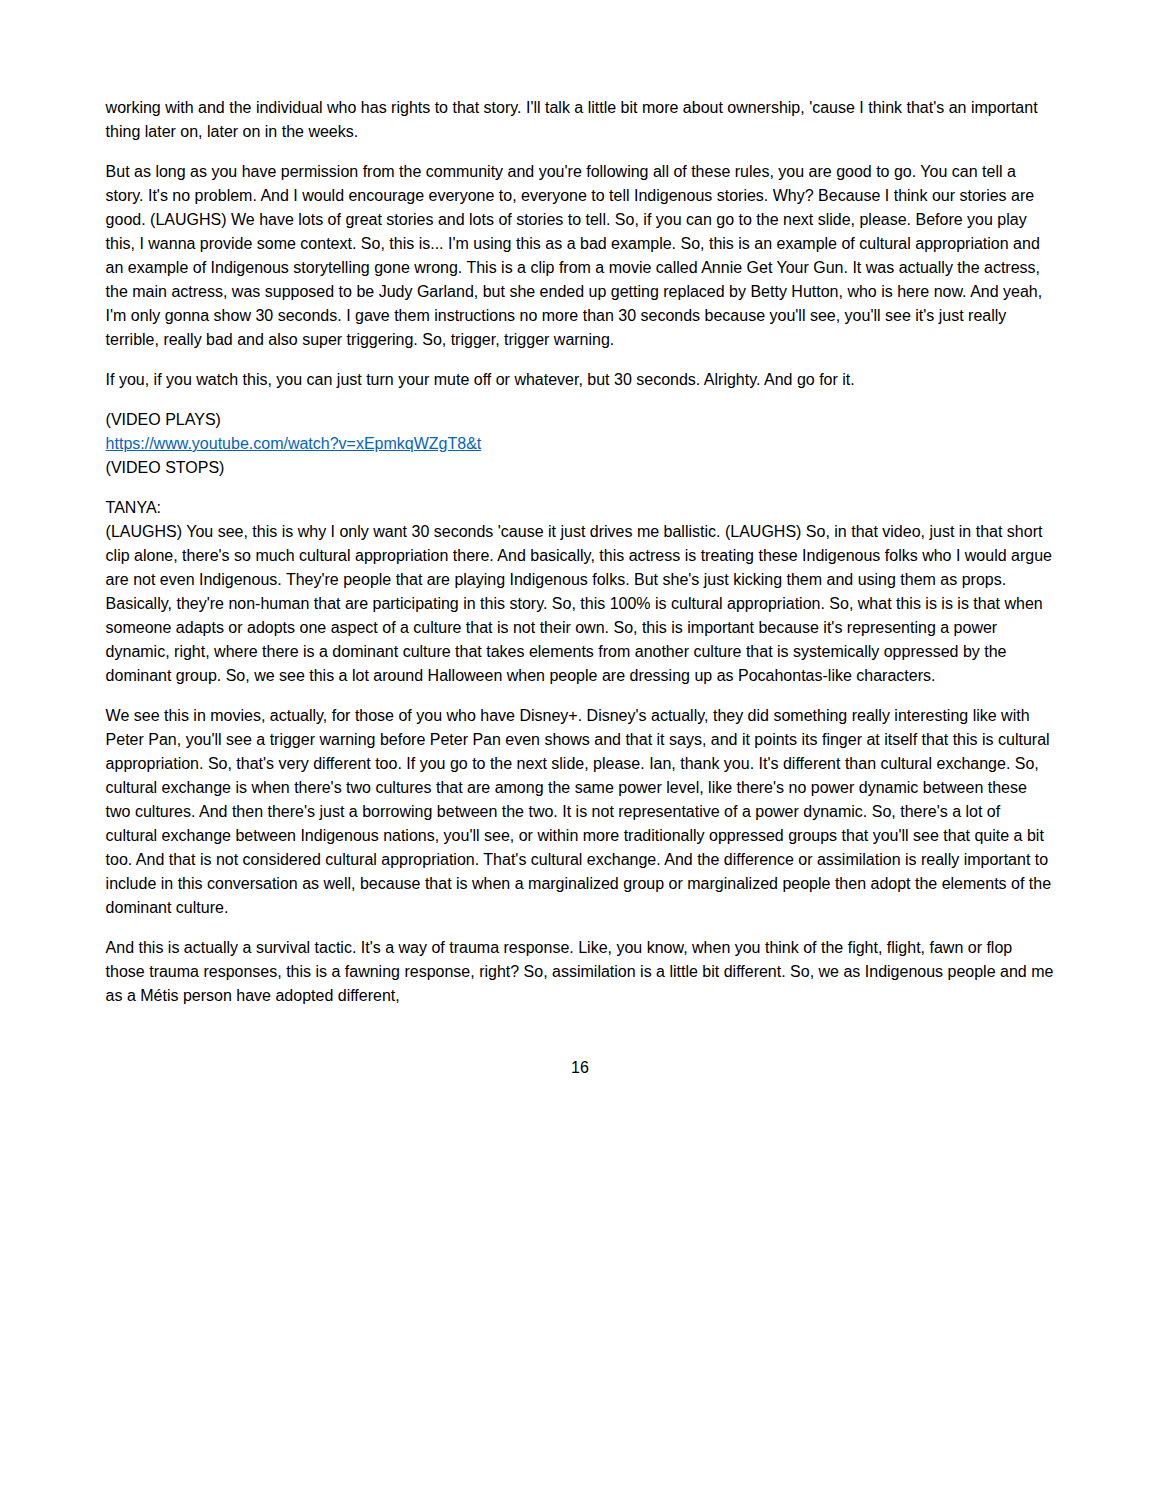working with and the individual who has rights to that story. I'll talk a little bit more about ownership, 'cause I think that's an important thing later on, later on in the weeks.
But as long as you have permission from the community and you're following all of these rules, you are good to go. You can tell a story. It's no problem. And I would encourage everyone to, everyone to tell Indigenous stories. Why? Because I think our stories are good. (LAUGHS) We have lots of great stories and lots of stories to tell. So, if you can go to the next slide, please. Before you play this, I wanna provide some context. So, this is... I'm using this as a bad example. So, this is an example of cultural appropriation and an example of Indigenous storytelling gone wrong. This is a clip from a movie called Annie Get Your Gun. It was actually the actress, the main actress, was supposed to be Judy Garland, but she ended up getting replaced by Betty Hutton, who is here now. And yeah, I'm only gonna show 30 seconds. I gave them instructions no more than 30 seconds because you'll see, you'll see it's just really terrible, really bad and also super triggering. So, trigger, trigger warning.
If you, if you watch this, you can just turn your mute off or whatever, but 30 seconds. Alrighty. And go for it.
(VIDEO PLAYS)
https://www.youtube.com/watch?v=xEpmkqWZgT8&t
(VIDEO STOPS)
TANYA:
(LAUGHS) You see, this is why I only want 30 seconds 'cause it just drives me ballistic. (LAUGHS) So, in that video, just in that short clip alone, there's so much cultural appropriation there. And basically, this actress is treating these Indigenous folks who I would argue are not even Indigenous. They're people that are playing Indigenous folks. But she's just kicking them and using them as props. Basically, they're non-human that are participating in this story. So, this 100% is cultural appropriation. So, what this is is is that when someone adapts or adopts one aspect of a culture that is not their own. So, this is important because it's representing a power dynamic, right, where there is a dominant culture that takes elements from another culture that is systemically oppressed by the dominant group. So, we see this a lot around Halloween when people are dressing up as Pocahontas-like characters.
We see this in movies, actually, for those of you who have Disney+. Disney's actually, they did something really interesting like with Peter Pan, you'll see a trigger warning before Peter Pan even shows and that it says, and it points its finger at itself that this is cultural appropriation. So, that's very different too. If you go to the next slide, please. Ian, thank you. It's different than cultural exchange. So, cultural exchange is when there's two cultures that are among the same power level, like there's no power dynamic between these two cultures. And then there's just a borrowing between the two. It is not representative of a power dynamic. So, there's a lot of cultural exchange between Indigenous nations, you'll see, or within more traditionally oppressed groups that you'll see that quite a bit too. And that is not considered cultural appropriation. That's cultural exchange. And the difference or assimilation is really important to include in this conversation as well, because that is when a marginalized group or marginalized people then adopt the elements of the dominant culture.
And this is actually a survival tactic. It's a way of trauma response. Like, you know, when you think of the fight, flight, fawn or flop those trauma responses, this is a fawning response, right? So, assimilation is a little bit different. So, we as Indigenous people and me as a Métis person have adopted different,
16